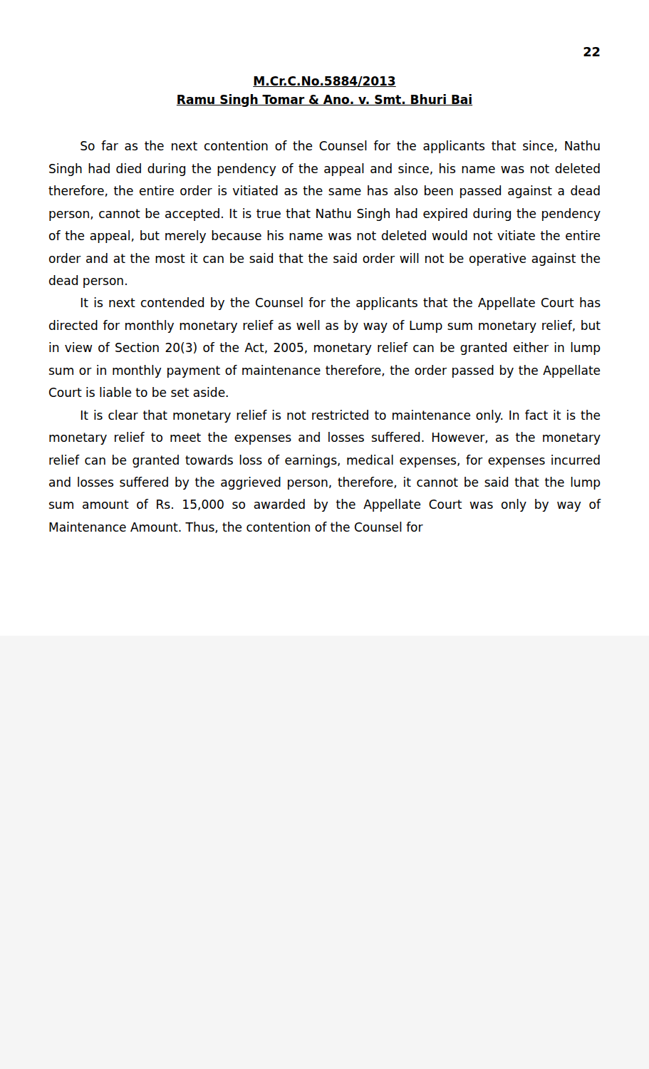22
M.Cr.C.No.5884/2013
Ramu Singh Tomar & Ano. v. Smt. Bhuri Bai
So far as the next contention of the Counsel for the applicants that since, Nathu Singh had died during the pendency of the appeal and since, his name was not deleted therefore, the entire order is vitiated as the same has also been passed against a dead person, cannot be accepted. It is true that Nathu Singh had expired during the pendency of the appeal, but merely because his name was not deleted would not vitiate the entire order and at the most it can be said that the said order will not be operative against the dead person.
It is next contended by the Counsel for the applicants that the Appellate Court has directed for monthly monetary relief as well as by way of Lump sum monetary relief, but in view of Section 20(3) of the Act, 2005, monetary relief can be granted either in lump sum or in monthly payment of maintenance therefore, the order passed by the Appellate Court is liable to be set aside.
It is clear that monetary relief is not restricted to maintenance only. In fact it is the monetary relief to meet the expenses and losses suffered. However, as the monetary relief can be granted towards loss of earnings, medical expenses, for expenses incurred and losses suffered by the aggrieved person, therefore, it cannot be said that the lump sum amount of Rs. 15,000 so awarded by the Appellate Court was only by way of Maintenance Amount. Thus, the contention of the Counsel for